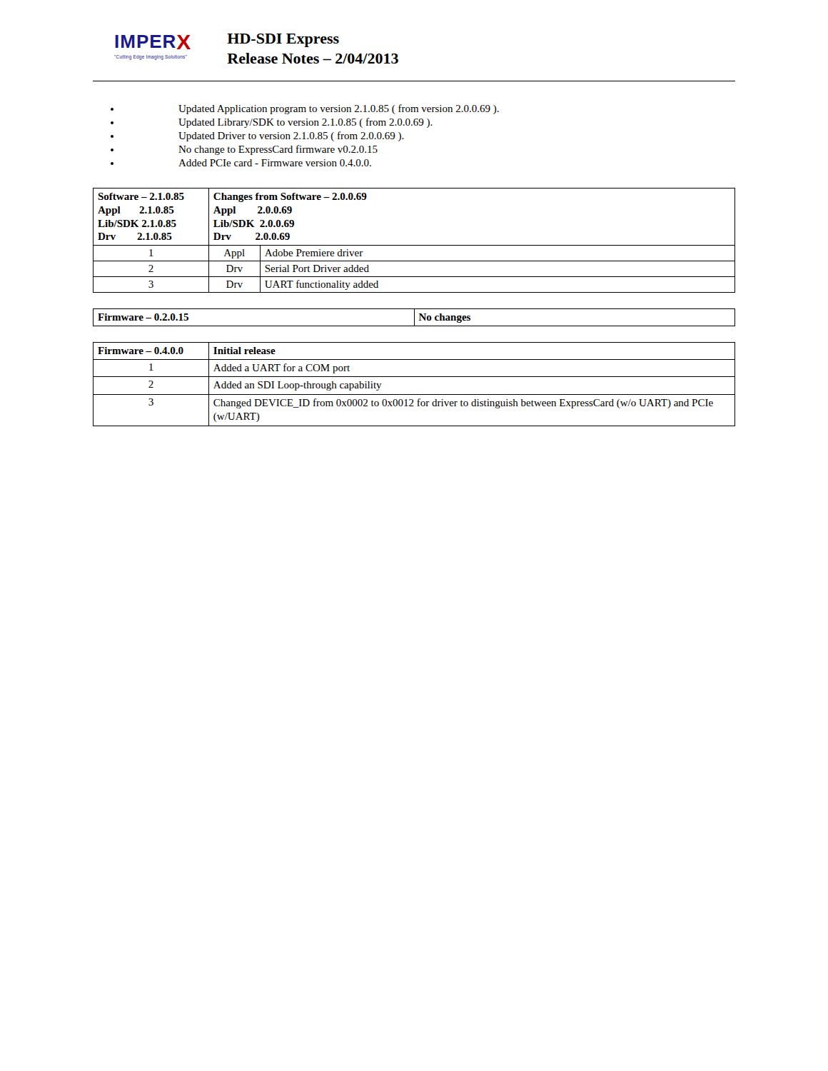IMPERX
"Cutting Edge Imaging Solutions"
HD-SDI Express
Release Notes – 2/04/2013
Updated Application program to version 2.1.0.85 ( from version 2.0.0.69 ).
Updated Library/SDK to version 2.1.0.85 ( from 2.0.0.69 ).
Updated Driver to version 2.1.0.85 ( from 2.0.0.69 ).
No change to ExpressCard firmware v0.2.0.15
Added PCIe card - Firmware version 0.4.0.0.
| Software – 2.1.0.85 Appl 2.1.0.85 Lib/SDK 2.1.0.85 Drv 2.1.0.85 | Changes from Software – 2.0.0.69 Appl 2.0.0.69 Lib/SDK 2.0.0.69 Drv 2.0.0.69 |
| 1 | Appl | Adobe Premiere driver |
| 2 | Drv | Serial Port Driver added |
| 3 | Drv | UART functionality added |
| Firmware – 0.2.0.15 | No changes |
| Firmware – 0.4.0.0 | Initial release |
| 1 | Added a UART for a COM port |
| 2 | Added an SDI Loop-through capability |
| 3 | Changed DEVICE_ID from 0x0002 to 0x0012 for driver to distinguish between ExpressCard (w/o UART) and PCIe (w/UART) |